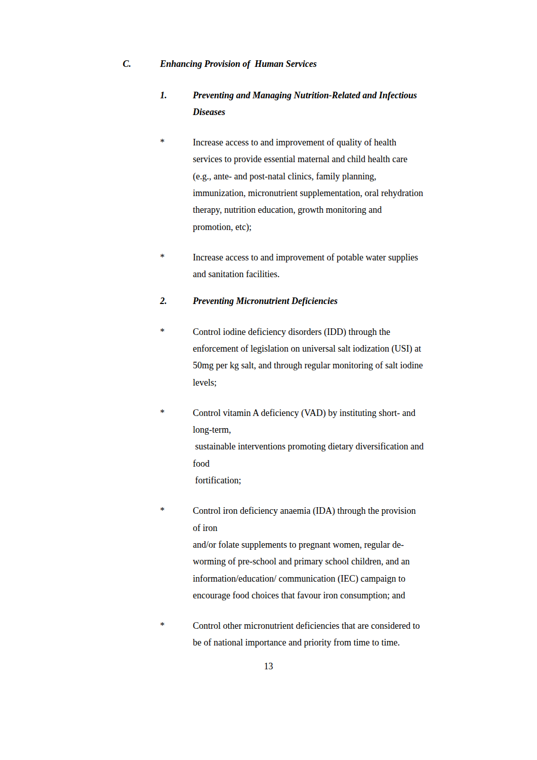C. Enhancing Provision of Human Services
1. Preventing and Managing Nutrition-Related and Infectious Diseases
* Increase access to and improvement of quality of health services to provide essential maternal and child health care (e.g., ante- and post-natal clinics, family planning, immunization, micronutrient supplementation, oral rehydration therapy, nutrition education, growth monitoring and promotion, etc);
* Increase access to and improvement of potable water supplies and sanitation facilities.
2. Preventing Micronutrient Deficiencies
* Control iodine deficiency disorders (IDD) through the enforcement of legislation on universal salt iodization (USI) at 50mg per kg salt, and through regular monitoring of salt iodine levels;
* Control vitamin A deficiency (VAD) by instituting short- and long-term,
sustainable interventions promoting dietary diversification and food
fortification;
* Control iron deficiency anaemia (IDA) through the provision of iron
and/or folate supplements to pregnant women, regular de-worming of pre-school and primary school children, and an information/education/ communication (IEC) campaign to encourage food choices that favour iron consumption; and
* Control other micronutrient deficiencies that are considered to be of national importance and priority from time to time.
13